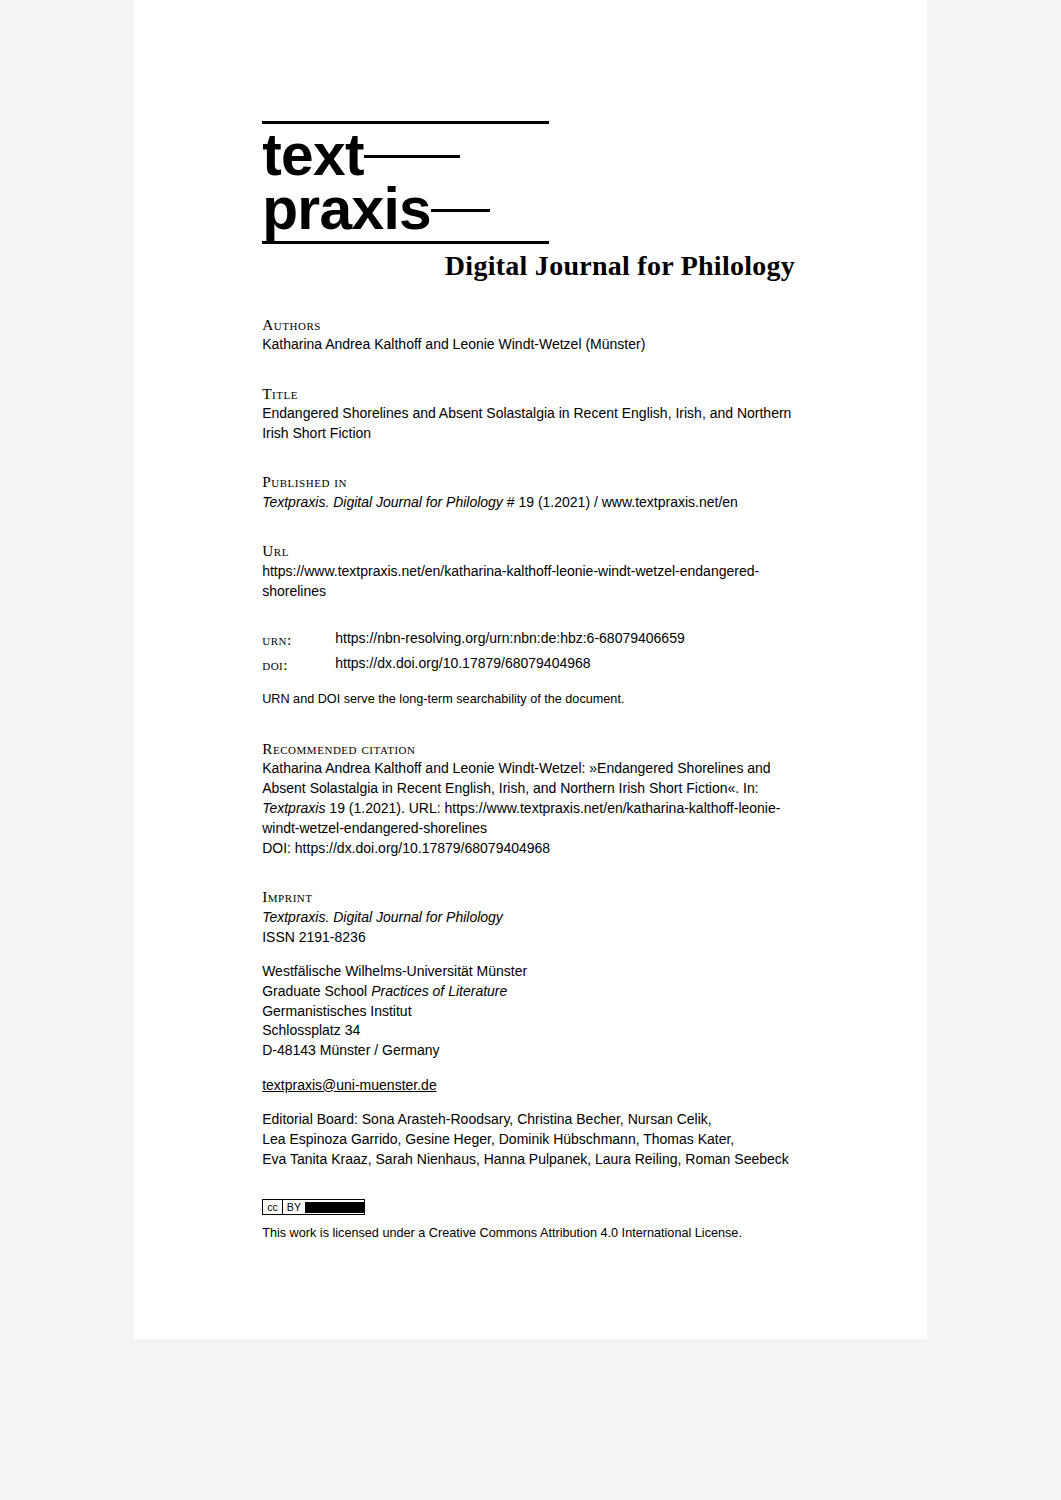text praxis
Digital Journal for Philology
Authors
Katharina Andrea Kalthoff and Leonie Windt-Wetzel (Münster)
Title
Endangered Shorelines and Absent Solastalgia in Recent English, Irish, and Northern Irish Short Fiction
Published in
Textpraxis. Digital Journal for Philology # 19 (1.2021) / www.textpraxis.net/en
URL
https://www.textpraxis.net/en/katharina-kalthoff-leonie-windt-wetzel-endangered-shorelines
| urn: | https://nbn-resolving.org/urn:nbn:de:hbz:6-68079406659 |
| doi: | https://dx.doi.org/10.17879/68079404968 |
URN and DOI serve the long-term searchability of the document.
Recommended citation
Katharina Andrea Kalthoff and Leonie Windt-Wetzel: »Endangered Shorelines and Absent Solastalgia in Recent English, Irish, and Northern Irish Short Fiction«. In: Textpraxis 19 (1.2021). URL: https://www.textpraxis.net/en/katharina-kalthoff-leonie-windt-wetzel-endangered-shorelines
DOI: https://dx.doi.org/10.17879/68079404968
Imprint
Textpraxis. Digital Journal for Philology
ISSN 2191-8236
Westfälische Wilhelms-Universität Münster
Graduate School Practices of Literature
Germanistisches Institut
Schlossplatz 34
D-48143 Münster / Germany
textpraxis@uni-muenster.de
Editorial Board: Sona Arasteh-Roodsary, Christina Becher, Nursan Celik,
Lea Espinoza Garrido, Gesine Heger, Dominik Hübschmann, Thomas Kater,
Eva Tanita Kraaz, Sarah Nienhaus, Hanna Pulpanek, Laura Reiling, Roman Seebeck
cc BY
This work is licensed under a Creative Commons Attribution 4.0 International License.